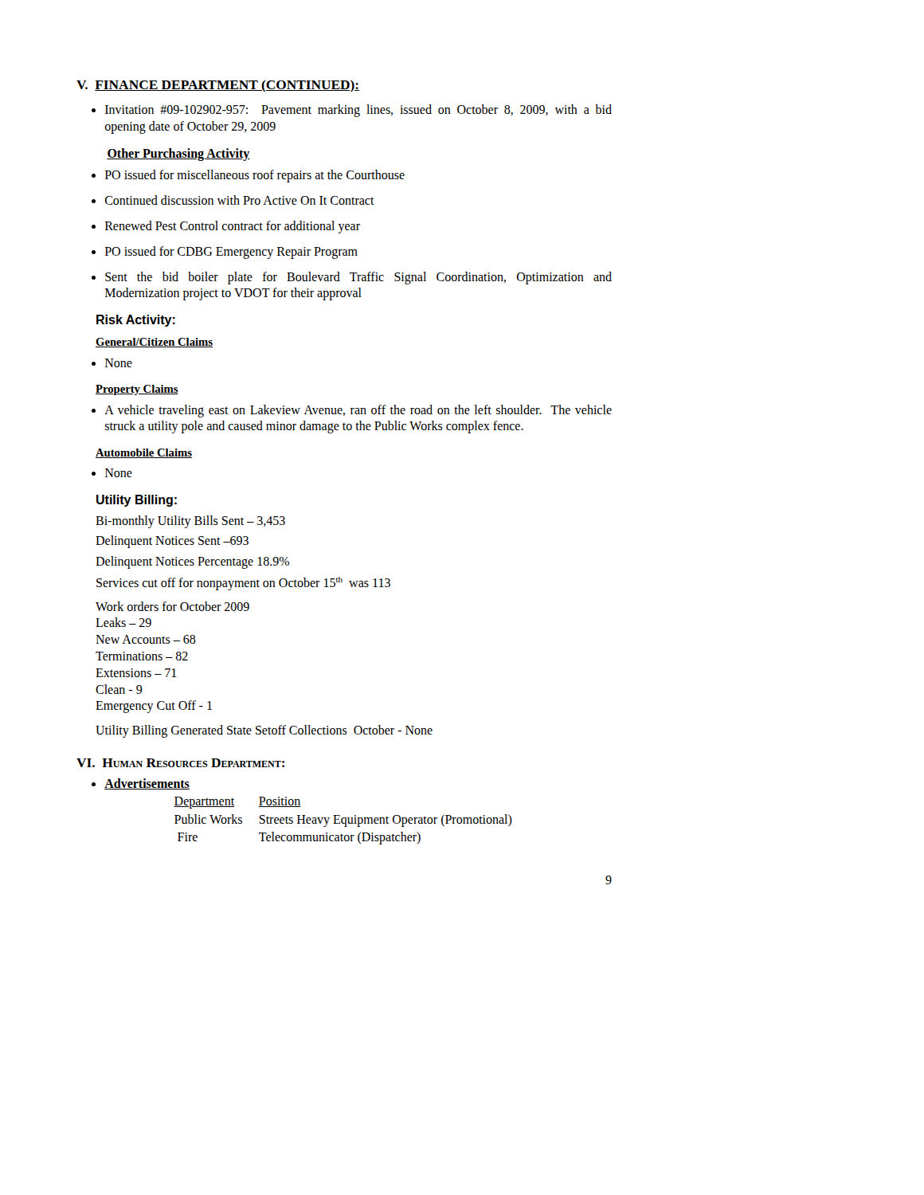V.
FINANCE DEPARTMENT (CONTINUED):
Invitation #09-102902-957: Pavement marking lines, issued on October 8, 2009, with a bid opening date of October 29, 2009
Other Purchasing Activity
PO issued for miscellaneous roof repairs at the Courthouse
Continued discussion with Pro Active On It Contract
Renewed Pest Control contract for additional year
PO issued for CDBG Emergency Repair Program
Sent the bid boiler plate for Boulevard Traffic Signal Coordination, Optimization and Modernization project to VDOT for their approval
Risk Activity:
General/Citizen Claims
None
Property Claims
A vehicle traveling east on Lakeview Avenue, ran off the road on the left shoulder. The vehicle struck a utility pole and caused minor damage to the Public Works complex fence.
Automobile Claims
None
Utility Billing:
Bi-monthly Utility Bills Sent – 3,453
Delinquent Notices Sent –693
Delinquent Notices Percentage 18.9%
Services cut off for nonpayment on October 15th was 113
Work orders for October 2009
Leaks – 29
New Accounts – 68
Terminations – 82
Extensions – 71
Clean - 9
Emergency Cut Off - 1
Utility Billing Generated State Setoff Collections October - None
VI. Human Resources Department:
Advertisements
| Department | Position |
| Public Works | Streets Heavy Equipment Operator (Promotional) |
| Fire | Telecommunicator (Dispatcher) |
9